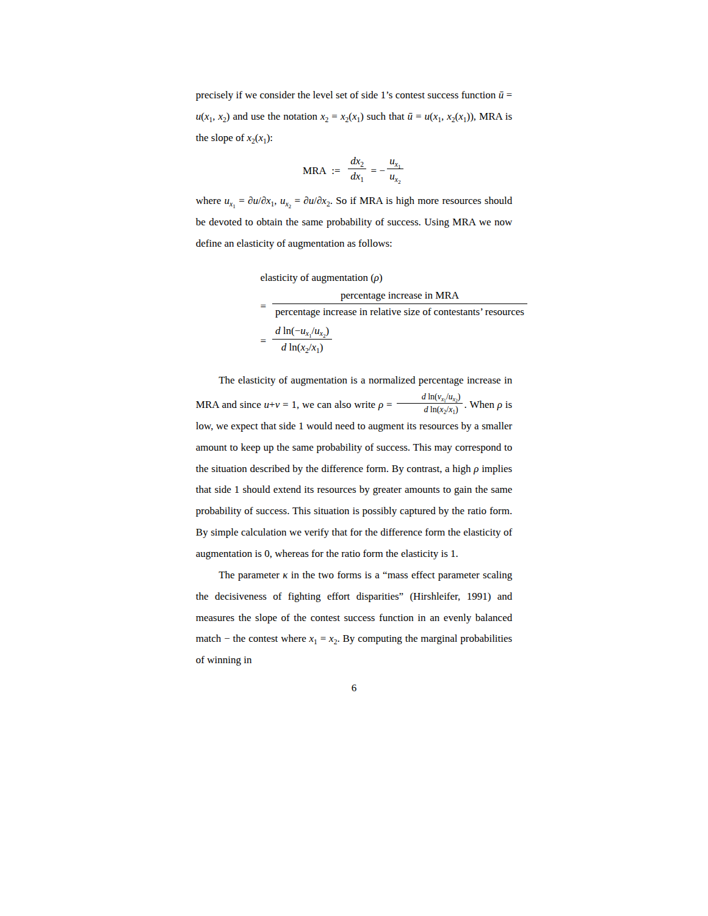precisely if we consider the level set of side 1’s contest success function ū = u(x1, x2) and use the notation x2 = x2(x1) such that ū = u(x1, x2(x1)), MRA is the slope of x2(x1):
MRA := dx2 dx1 = − ux1 ux2
where ux1 = ∂u/∂x1, ux2 = ∂u/∂x2. So if MRA is high more resources should be devoted to obtain the same probability of success. Using MRA we now define an elasticity of augmentation as follows:
elasticity of augmentation (ρ) = percentage increase in MRA percentage increase in relative size of contestants’ resources = d ln(−ux1/ux2) d ln(x2/x1)
The elasticity of augmentation is a normalized percentage increase in MRA and since u+v = 1, we can also write ρ = d ln(vx1/ux2) d ln(x2/x1) . When ρ is low, we expect that side 1 would need to augment its resources by a smaller amount to keep up the same probability of success. This may correspond to the situation described by the difference form. By contrast, a high ρ implies that side 1 should extend its resources by greater amounts to gain the same probability of success. This situation is possibly captured by the ratio form. By simple calculation we verify that for the difference form the elasticity of augmentation is 0, whereas for the ratio form the elasticity is 1.
The parameter κ in the two forms is a “mass effect parameter scaling the decisiveness of fighting effort disparities” (Hirshleifer, 1991) and measures the slope of the contest success function in an evenly balanced match − the contest where x1 = x2. By computing the marginal probabilities of winning in
6